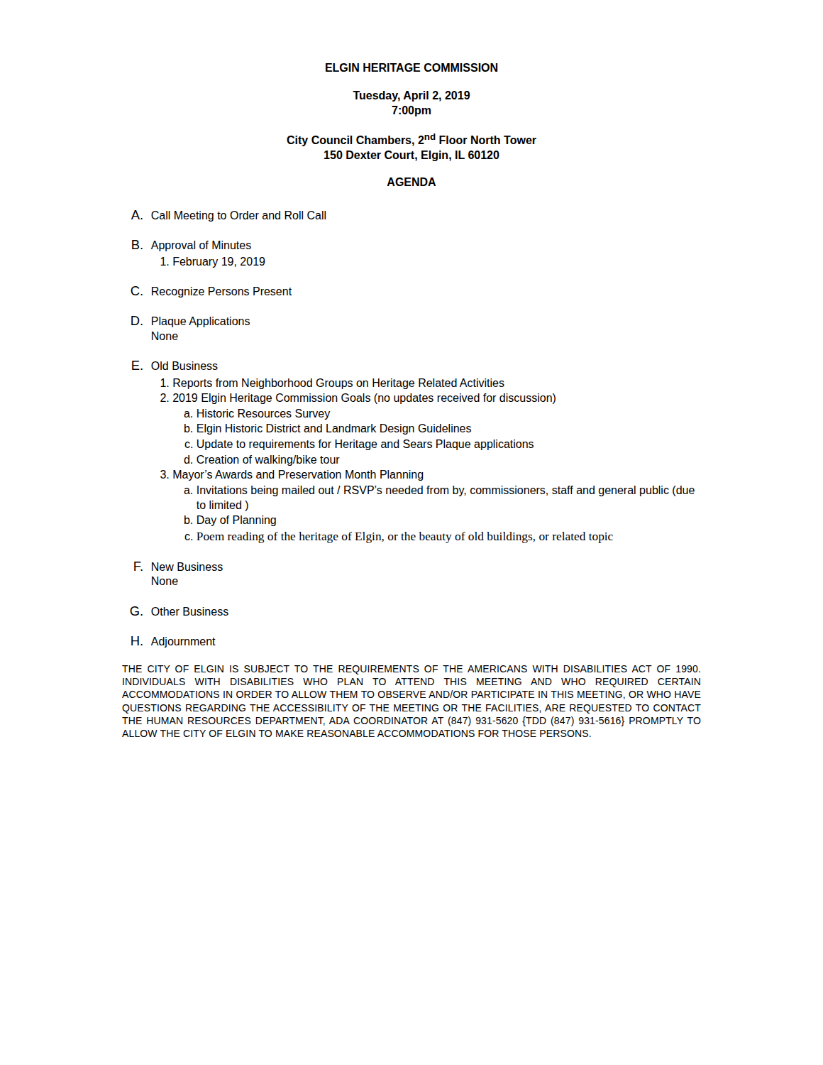ELGIN HERITAGE COMMISSION
Tuesday, April 2, 2019
7:00pm
City Council Chambers, 2nd Floor North Tower
150 Dexter Court, Elgin, IL 60120
AGENDA
Call Meeting to Order and Roll Call
Approval of Minutes
February 19, 2019
Recognize Persons Present
Plaque Applications
None
Old Business
Reports from Neighborhood Groups on Heritage Related Activities
2019 Elgin Heritage Commission Goals (no updates received for discussion)
Historic Resources Survey
Elgin Historic District and Landmark Design Guidelines
Update to requirements for Heritage and Sears Plaque applications
Creation of walking/bike tour
Mayor’s Awards and Preservation Month Planning
Invitations being mailed out / RSVP’s needed from by, commissioners, staff and general public (due to limited )
Day of Planning
Poem reading of the heritage of Elgin, or the beauty of old buildings, or related topic
New Business
None
Other Business
Adjournment
THE CITY OF ELGIN IS SUBJECT TO THE REQUIREMENTS OF THE AMERICANS WITH DISABILITIES ACT OF 1990. INDIVIDUALS WITH DISABILITIES WHO PLAN TO ATTEND THIS MEETING AND WHO REQUIRED CERTAIN ACCOMMODATIONS IN ORDER TO ALLOW THEM TO OBSERVE AND/OR PARTICIPATE IN THIS MEETING, OR WHO HAVE QUESTIONS REGARDING THE ACCESSIBILITY OF THE MEETING OR THE FACILITIES, ARE REQUESTED TO CONTACT THE HUMAN RESOURCES DEPARTMENT, ADA COORDINATOR AT (847) 931-5620 {TDD (847) 931-5616} PROMPTLY TO ALLOW THE CITY OF ELGIN TO MAKE REASONABLE ACCOMMODATIONS FOR THOSE PERSONS.